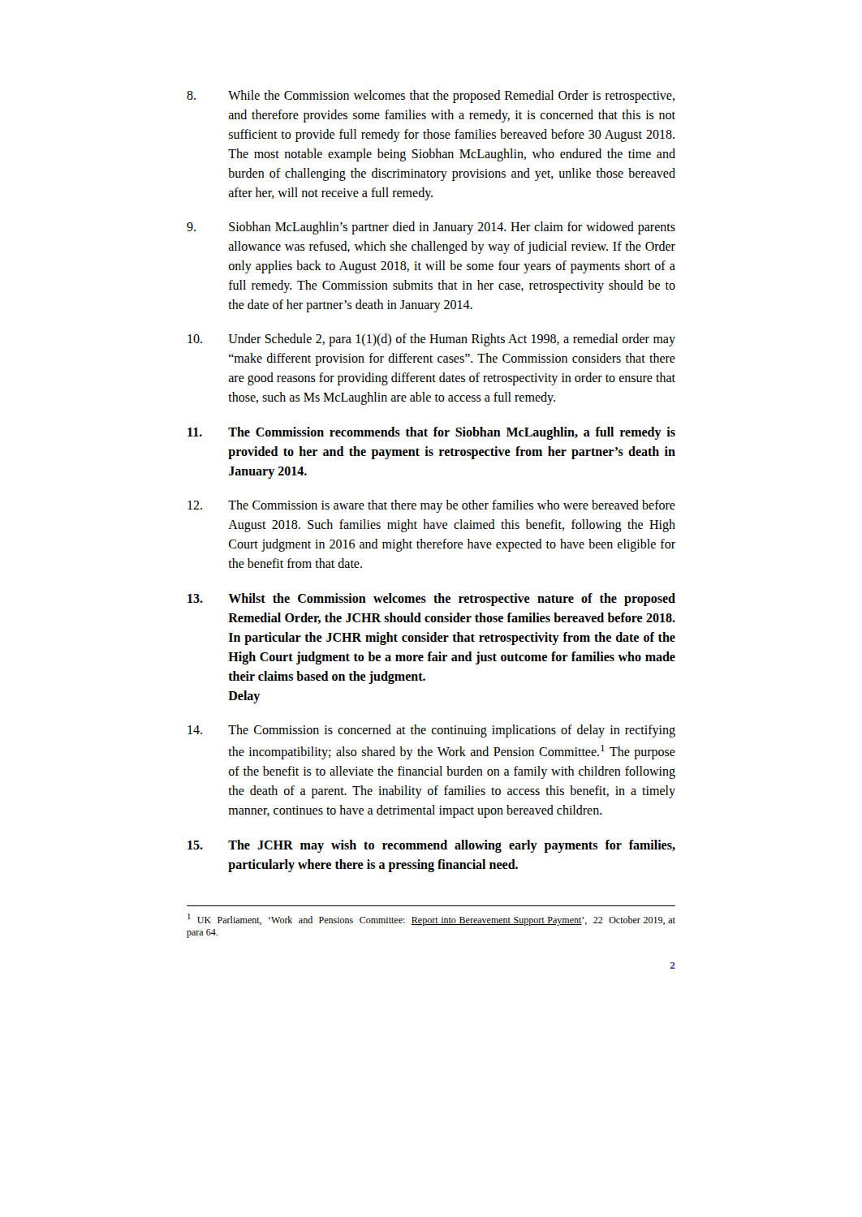8. While the Commission welcomes that the proposed Remedial Order is retrospective, and therefore provides some families with a remedy, it is concerned that this is not sufficient to provide full remedy for those families bereaved before 30 August 2018. The most notable example being Siobhan McLaughlin, who endured the time and burden of challenging the discriminatory provisions and yet, unlike those bereaved after her, will not receive a full remedy.
9. Siobhan McLaughlin’s partner died in January 2014. Her claim for widowed parents allowance was refused, which she challenged by way of judicial review. If the Order only applies back to August 2018, it will be some four years of payments short of a full remedy. The Commission submits that in her case, retrospectivity should be to the date of her partner’s death in January 2014.
10. Under Schedule 2, para 1(1)(d) of the Human Rights Act 1998, a remedial order may “make different provision for different cases”. The Commission considers that there are good reasons for providing different dates of retrospectivity in order to ensure that those, such as Ms McLaughlin are able to access a full remedy.
11. The Commission recommends that for Siobhan McLaughlin, a full remedy is provided to her and the payment is retrospective from her partner’s death in January 2014.
12. The Commission is aware that there may be other families who were bereaved before August 2018. Such families might have claimed this benefit, following the High Court judgment in 2016 and might therefore have expected to have been eligible for the benefit from that date.
13. Whilst the Commission welcomes the retrospective nature of the proposed Remedial Order, the JCHR should consider those families bereaved before 2018. In particular the JCHR might consider that retrospectivity from the date of the High Court judgment to be a more fair and just outcome for families who made their claims based on the judgment.
Delay
14. The Commission is concerned at the continuing implications of delay in rectifying the incompatibility; also shared by the Work and Pension Committee.1 The purpose of the benefit is to alleviate the financial burden on a family with children following the death of a parent. The inability of families to access this benefit, in a timely manner, continues to have a detrimental impact upon bereaved children.
15. The JCHR may wish to recommend allowing early payments for families, particularly where there is a pressing financial need.
1 UK Parliament, ‘Work and Pensions Committee: Report into Bereavement Support Payment’, 22 October 2019, at para 64.
2